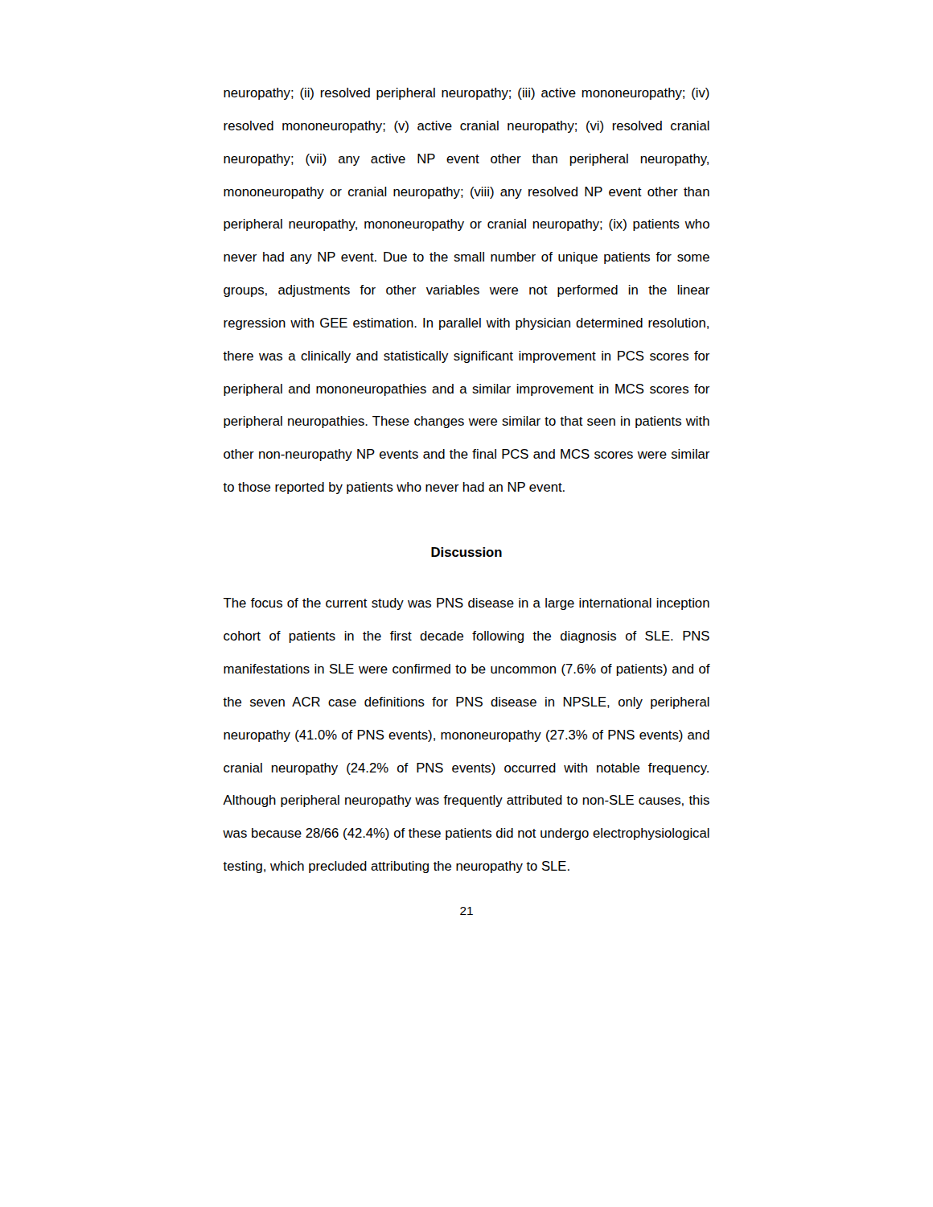neuropathy; (ii) resolved peripheral neuropathy; (iii) active mononeuropathy; (iv) resolved mononeuropathy; (v) active cranial neuropathy; (vi) resolved cranial neuropathy; (vii) any active NP event other than peripheral neuropathy, mononeuropathy or cranial neuropathy; (viii) any resolved NP event other than peripheral neuropathy, mononeuropathy or cranial neuropathy; (ix) patients who never had any NP event. Due to the small number of unique patients for some groups, adjustments for other variables were not performed in the linear regression with GEE estimation. In parallel with physician determined resolution, there was a clinically and statistically significant improvement in PCS scores for peripheral and mononeuropathies and a similar improvement in MCS scores for peripheral neuropathies. These changes were similar to that seen in patients with other non-neuropathy NP events and the final PCS and MCS scores were similar to those reported by patients who never had an NP event.
Discussion
The focus of the current study was PNS disease in a large international inception cohort of patients in the first decade following the diagnosis of SLE. PNS manifestations in SLE were confirmed to be uncommon (7.6% of patients) and of the seven ACR case definitions for PNS disease in NPSLE, only peripheral neuropathy (41.0% of PNS events), mononeuropathy (27.3% of PNS events) and cranial neuropathy (24.2% of PNS events) occurred with notable frequency. Although peripheral neuropathy was frequently attributed to non-SLE causes, this was because 28/66 (42.4%) of these patients did not undergo electrophysiological testing, which precluded attributing the neuropathy to SLE.
21